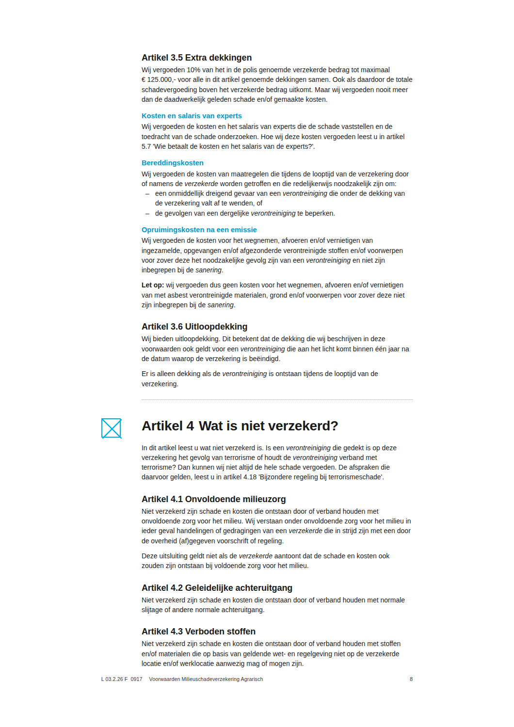Artikel 3.5 Extra dekkingen
Wij vergoeden 10% van het in de polis genoemde verzekerde bedrag tot maximaal
€ 125.000,- voor alle in dit artikel genoemde dekkingen samen. Ook als daardoor de totale schadevergoeding boven het verzekerde bedrag uitkomt. Maar wij vergoeden nooit meer dan de daadwerkelijk geleden schade en/of gemaakte kosten.
Kosten en salaris van experts
Wij vergoeden de kosten en het salaris van experts die de schade vaststellen en de toedracht van de schade onderzoeken. Hoe wij deze kosten vergoeden leest u in artikel 5.7 'Wie betaalt de kosten en het salaris van de experts?'.
Bereddingskosten
Wij vergoeden de kosten van maatregelen die tijdens de looptijd van de verzekering door of namens de verzekerde worden getroffen en die redelijkerwijs noodzakelijk zijn om:
een onmiddellijk dreigend gevaar van een verontreiniging die onder de dekking van de verzekering valt af te wenden, of
de gevolgen van een dergelijke verontreiniging te beperken.
Opruimingskosten na een emissie
Wij vergoeden de kosten voor het wegnemen, afvoeren en/of vernietigen van ingezamelde, opgevangen en/of afgezonderde verontreinigde stoffen en/of voorwerpen voor zover deze het noodzakelijke gevolg zijn van een verontreiniging en niet zijn inbegrepen bij de sanering.
Let op: wij vergoeden dus geen kosten voor het wegnemen, afvoeren en/of vernietigen van met asbest verontreinigde materialen, grond en/of voorwerpen voor zover deze niet zijn inbegrepen bij de sanering.
Artikel 3.6 Uitloopdekking
Wij bieden uitloopdekking. Dit betekent dat de dekking die wij beschrijven in deze voorwaarden ook geldt voor een verontreiniging die aan het licht komt binnen één jaar na de datum waarop de verzekering is beëindigd.
Er is alleen dekking als de verontreiniging is ontstaan tijdens de looptijd van de verzekering.
Artikel 4 Wat is niet verzekerd?
In dit artikel leest u wat niet verzekerd is. Is een verontreiniging die gedekt is op deze verzekering het gevolg van terrorisme of houdt de verontreiniging verband met terrorisme? Dan kunnen wij niet altijd de hele schade vergoeden. De afspraken die daarvoor gelden, leest u in artikel 4.18 'Bijzondere regeling bij terrorismeschade'.
Artikel 4.1 Onvoldoende milieuzorg
Niet verzekerd zijn schade en kosten die ontstaan door of verband houden met onvoldoende zorg voor het milieu. Wij verstaan onder onvoldoende zorg voor het milieu in ieder geval handelingen of gedragingen van een verzekerde die in strijd zijn met een door de overheid (af)gegeven voorschrift of regeling.
Deze uitsluiting geldt niet als de verzekerde aantoont dat de schade en kosten ook zouden zijn ontstaan bij voldoende zorg voor het milieu.
Artikel 4.2 Geleidelijke achteruitgang
Niet verzekerd zijn schade en kosten die ontstaan door of verband houden met normale slijtage of andere normale achteruitgang.
Artikel 4.3 Verboden stoffen
Niet verzekerd zijn schade en kosten die ontstaan door of verband houden met stoffen en/of materialen die op basis van geldende wet- en regelgeving niet op de verzekerde locatie en/of werklocatie aanwezig mag of mogen zijn.
L 03.2.26 F 0917 Voorwaarden Milieuschadeverzekering Agrarisch
8